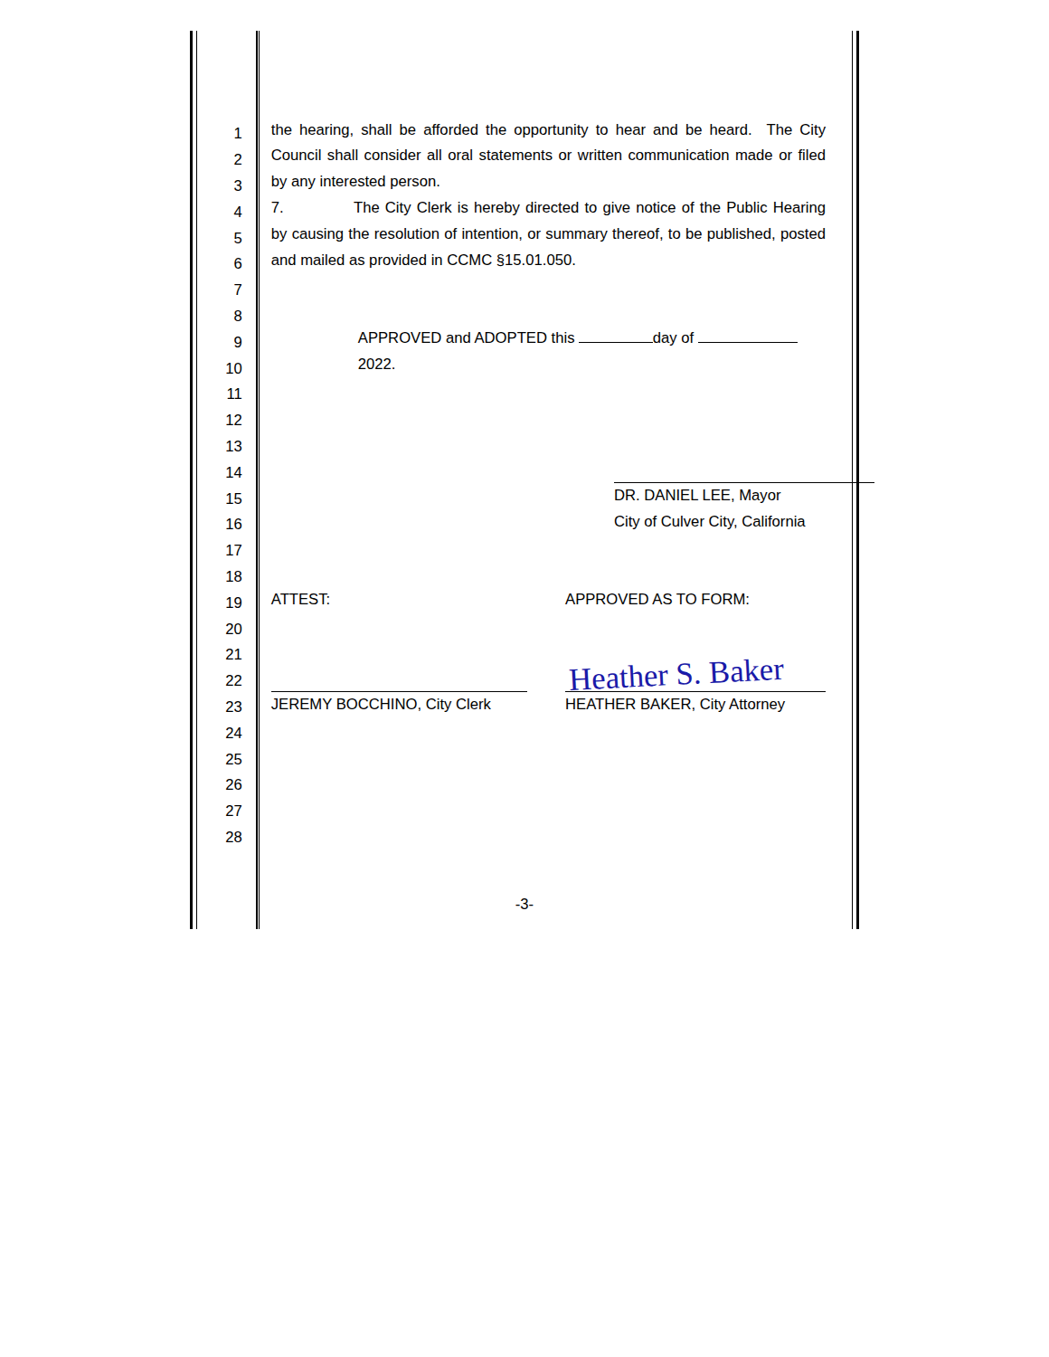1
2
3
4
5
6
7
8
9
10
11
12
13
14
15
16
17
18
19
20
21
22
23
24
25
26
27
28
the hearing, shall be afforded the opportunity to hear and be heard. The City Council shall consider all oral statements or written communication made or filed by any interested person.
7. The City Clerk is hereby directed to give notice of the Public Hearing by causing the resolution of intention, or summary thereof, to be published, posted and mailed as provided in CCMC §15.01.050.
APPROVED and ADOPTED this day of 2022.
DR. DANIEL LEE, Mayor
City of Culver City, California
ATTEST:
JEREMY BOCCHINO, City Clerk
APPROVED AS TO FORM:
Heather S. Baker
HEATHER BAKER, City Attorney
-3-